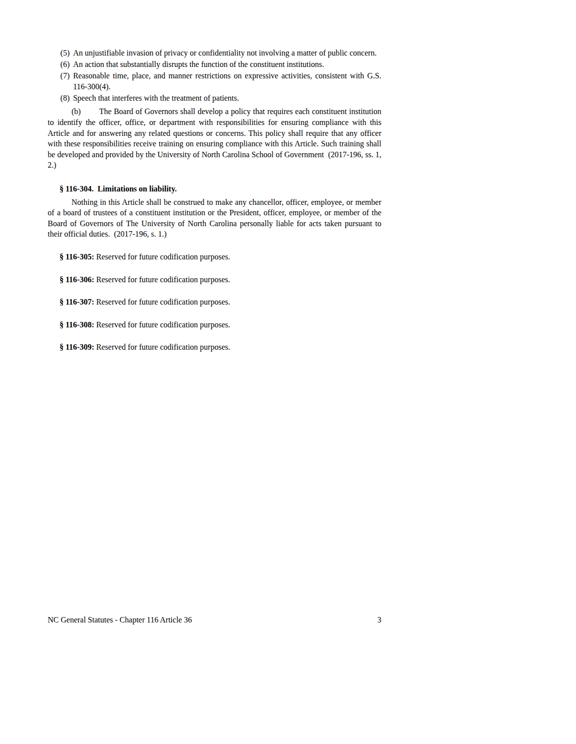(5)
An unjustifiable invasion of privacy or confidentiality not involving a matter of public concern.
(6)
An action that substantially disrupts the function of the constituent institutions.
(7)
Reasonable time, place, and manner restrictions on expressive activities, consistent with G.S. 116-300(4).
(8)
Speech that interferes with the treatment of patients.
(b) The Board of Governors shall develop a policy that requires each constituent institution to identify the officer, office, or department with responsibilities for ensuring compliance with this Article and for answering any related questions or concerns. This policy shall require that any officer with these responsibilities receive training on ensuring compliance with this Article. Such training shall be developed and provided by the University of North Carolina School of Government (2017-196, ss. 1, 2.)
§ 116-304. Limitations on liability.
Nothing in this Article shall be construed to make any chancellor, officer, employee, or member of a board of trustees of a constituent institution or the President, officer, employee, or member of the Board of Governors of The University of North Carolina personally liable for acts taken pursuant to their official duties. (2017-196, s. 1.)
§ 116-305: Reserved for future codification purposes.
§ 116-306: Reserved for future codification purposes.
§ 116-307: Reserved for future codification purposes.
§ 116-308: Reserved for future codification purposes.
§ 116-309: Reserved for future codification purposes.
NC General Statutes - Chapter 116 Article 36
3